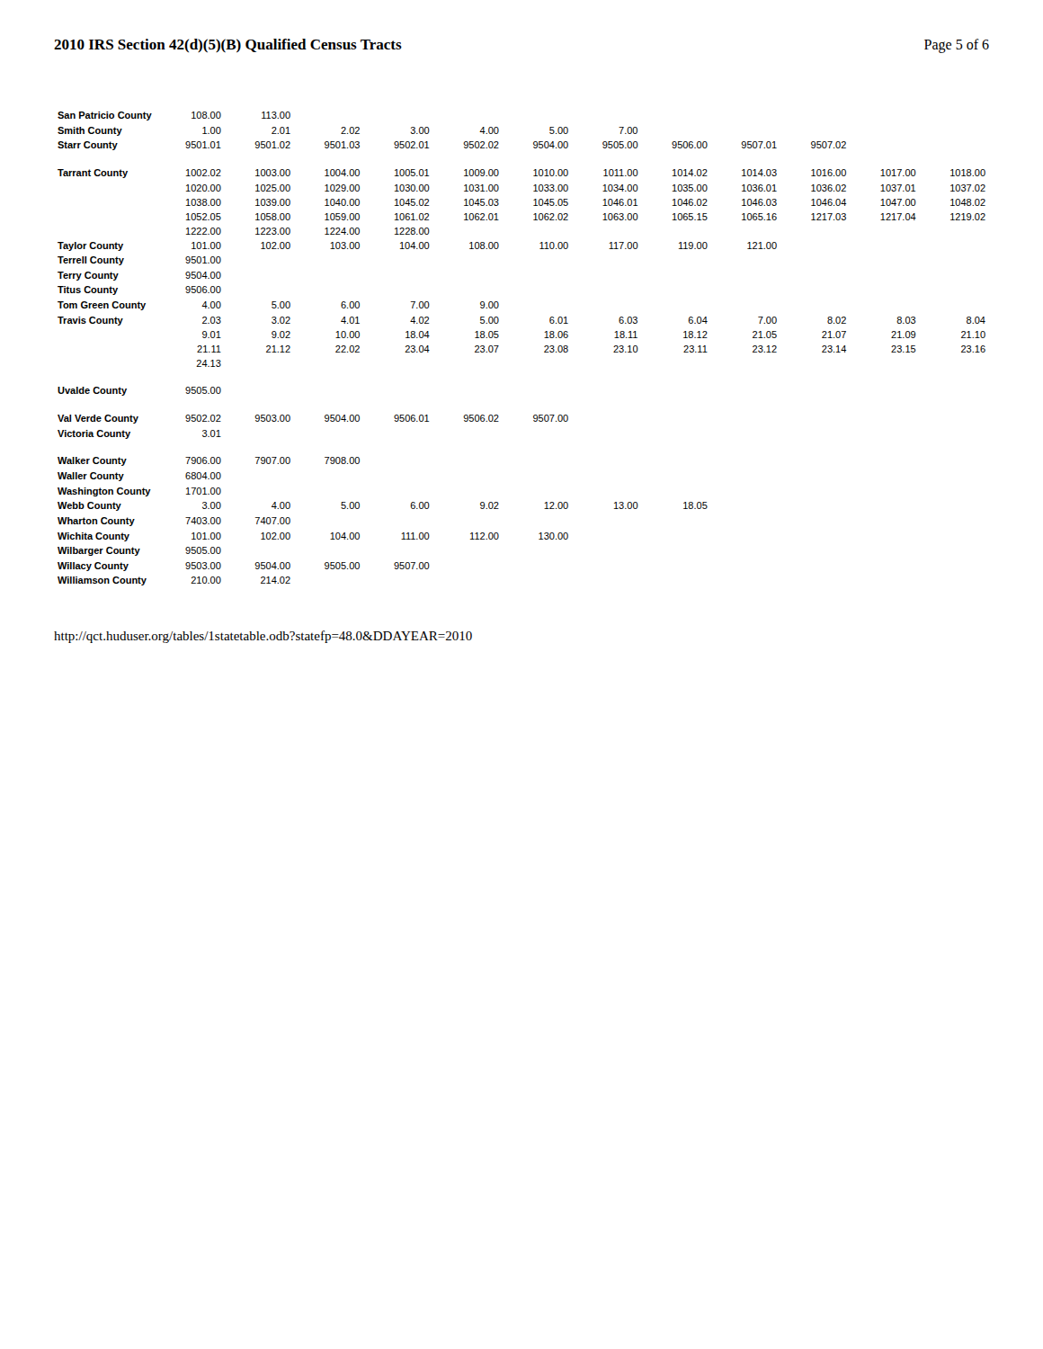2010 IRS Section 42(d)(5)(B) Qualified Census Tracts
Page 5 of 6
| San Patricio County | 108.00 | 113.00 | | | | | | | | | | |
| Smith County | 1.00 | 2.01 | 2.02 | 3.00 | 4.00 | 5.00 | 7.00 | | | | | |
| Starr County | 9501.01 | 9501.02 | 9501.03 | 9502.01 | 9502.02 | 9504.00 | 9505.00 | 9506.00 | 9507.01 | 9507.02 | | |
| Tarrant County | 1002.02 | 1003.00 | 1004.00 | 1005.01 | 1009.00 | 1010.00 | 1011.00 | 1014.02 | 1014.03 | 1016.00 | 1017.00 | 1018.00 |
| | 1020.00 | 1025.00 | 1029.00 | 1030.00 | 1031.00 | 1033.00 | 1034.00 | 1035.00 | 1036.01 | 1036.02 | 1037.01 | 1037.02 |
| | 1038.00 | 1039.00 | 1040.00 | 1045.02 | 1045.03 | 1045.05 | 1046.01 | 1046.02 | 1046.03 | 1046.04 | 1047.00 | 1048.02 |
| | 1052.05 | 1058.00 | 1059.00 | 1061.02 | 1062.01 | 1062.02 | 1063.00 | 1065.15 | 1065.16 | 1217.03 | 1217.04 | 1219.02 |
| | 1222.00 | 1223.00 | 1224.00 | 1228.00 | | | | | | | | |
| Taylor County | 101.00 | 102.00 | 103.00 | 104.00 | 108.00 | 110.00 | 117.00 | 119.00 | 121.00 | | | |
| Terrell County | 9501.00 | | | | | | | | | | | |
| Terry County | 9504.00 | | | | | | | | | | | |
| Titus County | 9506.00 | | | | | | | | | | | |
| Tom Green County | 4.00 | 5.00 | 6.00 | 7.00 | 9.00 | | | | | | | |
| Travis County | 2.03 | 3.02 | 4.01 | 4.02 | 5.00 | 6.01 | 6.03 | 6.04 | 7.00 | 8.02 | 8.03 | 8.04 |
| | 9.01 | 9.02 | 10.00 | 18.04 | 18.05 | 18.06 | 18.11 | 18.12 | 21.05 | 21.07 | 21.09 | 21.10 |
| | 21.11 | 21.12 | 22.02 | 23.04 | 23.07 | 23.08 | 23.10 | 23.11 | 23.12 | 23.14 | 23.15 | 23.16 |
| | 24.13 | | | | | | | | | | | |
| Uvalde County | 9505.00 | | | | | | | | | | | |
| Val Verde County | 9502.02 | 9503.00 | 9504.00 | 9506.01 | 9506.02 | 9507.00 | | | | | | |
| Victoria County | 3.01 | | | | | | | | | | | |
| Walker County | 7906.00 | 7907.00 | 7908.00 | | | | | | | | | |
| Waller County | 6804.00 | | | | | | | | | | | |
| Washington County | 1701.00 | | | | | | | | | | | |
| Webb County | 3.00 | 4.00 | 5.00 | 6.00 | 9.02 | 12.00 | 13.00 | 18.05 | | | | |
| Wharton County | 7403.00 | 7407.00 | | | | | | | | | | |
| Wichita County | 101.00 | 102.00 | 104.00 | 111.00 | 112.00 | 130.00 | | | | | | |
| Wilbarger County | 9505.00 | | | | | | | | | | | |
| Willacy County | 9503.00 | 9504.00 | 9505.00 | 9507.00 | | | | | | | | |
| Williamson County | 210.00 | 214.02 | | | | | | | | | | |
http://qct.huduser.org/tables/1statetable.odb?statefp=48.0&DDAYEAR=2010